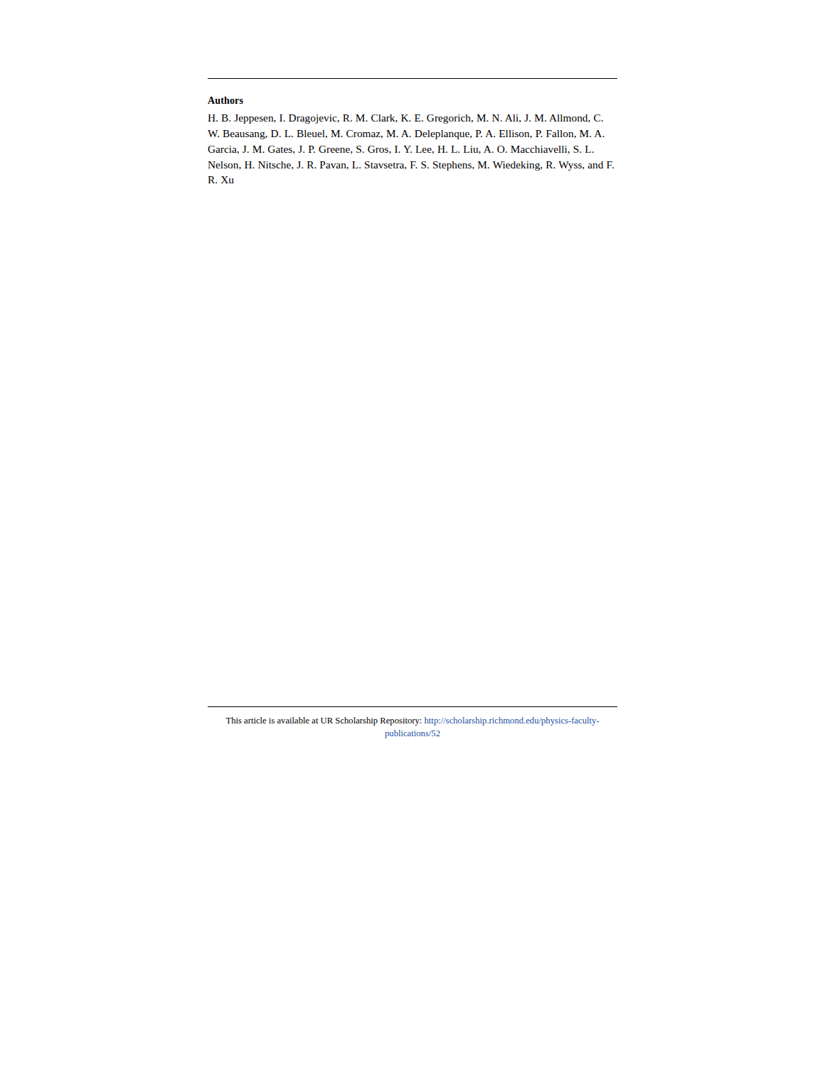Authors
H. B. Jeppesen, I. Dragojevic, R. M. Clark, K. E. Gregorich, M. N. Ali, J. M. Allmond, C. W. Beausang, D. L. Bleuel, M. Cromaz, M. A. Deleplanque, P. A. Ellison, P. Fallon, M. A. Garcia, J. M. Gates, J. P. Greene, S. Gros, I. Y. Lee, H. L. Liu, A. O. Macchiavelli, S. L. Nelson, H. Nitsche, J. R. Pavan, L. Stavsetra, F. S. Stephens, M. Wiedeking, R. Wyss, and F. R. Xu
This article is available at UR Scholarship Repository: http://scholarship.richmond.edu/physics-faculty-publications/52